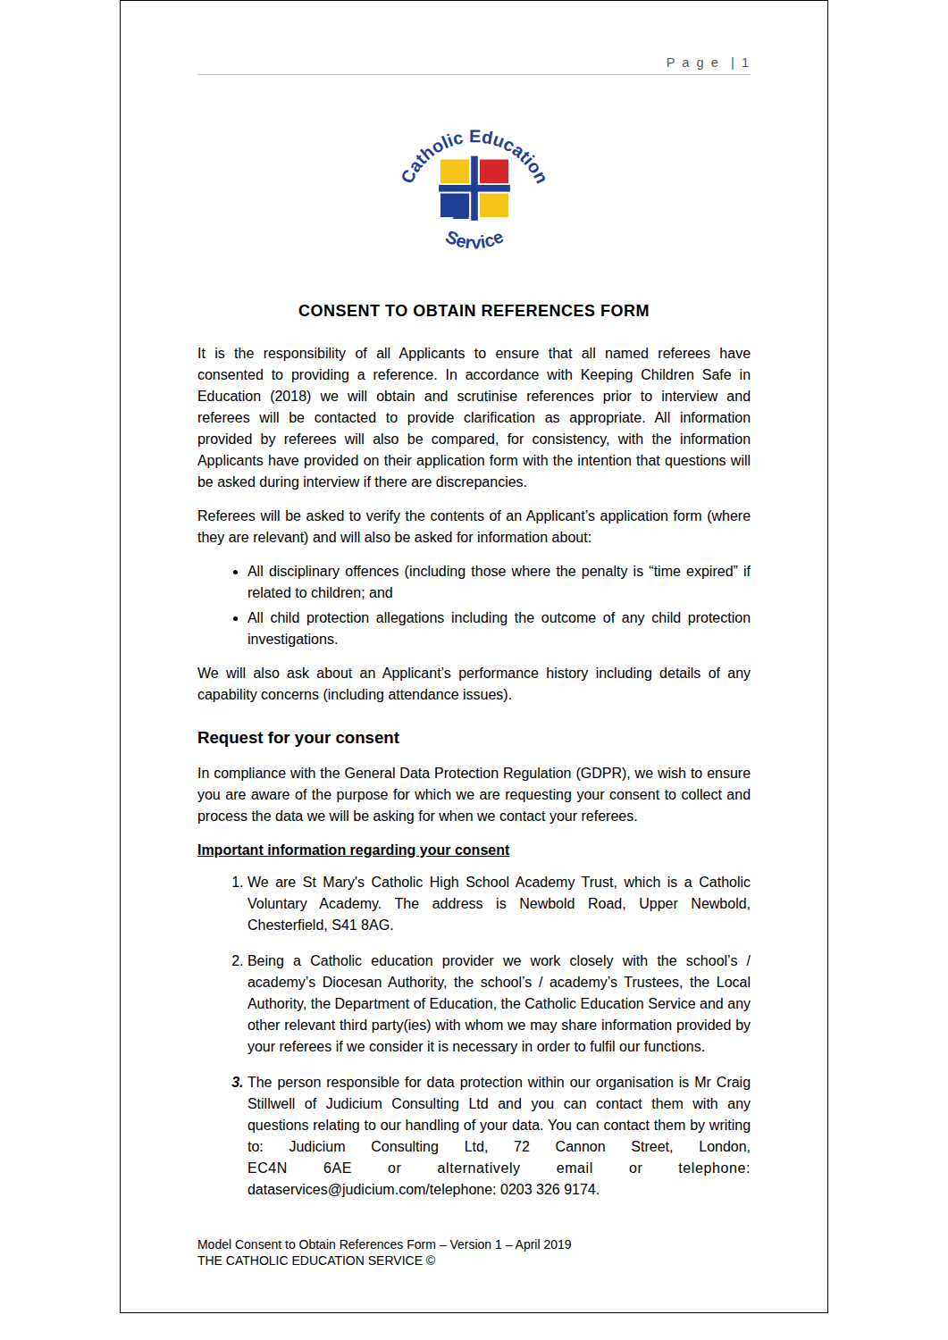P a g e | 1
Catholic Education Service
CONSENT TO OBTAIN REFERENCES FORM
It is the responsibility of all Applicants to ensure that all named referees have consented to providing a reference. In accordance with Keeping Children Safe in Education (2018) we will obtain and scrutinise references prior to interview and referees will be contacted to provide clarification as appropriate. All information provided by referees will also be compared, for consistency, with the information Applicants have provided on their application form with the intention that questions will be asked during interview if there are discrepancies.
Referees will be asked to verify the contents of an Applicant’s application form (where they are relevant) and will also be asked for information about:
All disciplinary offences (including those where the penalty is “time expired” if related to children; and
All child protection allegations including the outcome of any child protection investigations.
We will also ask about an Applicant’s performance history including details of any capability concerns (including attendance issues).
Request for your consent
In compliance with the General Data Protection Regulation (GDPR), we wish to ensure you are aware of the purpose for which we are requesting your consent to collect and process the data we will be asking for when we contact your referees.
Important information regarding your consent
We are St Mary's Catholic High School Academy Trust, which is a Catholic Voluntary Academy. The address is Newbold Road, Upper Newbold, Chesterfield, S41 8AG.
Being a Catholic education provider we work closely with the school’s / academy’s Diocesan Authority, the school’s / academy’s Trustees, the Local Authority, the Department of Education, the Catholic Education Service and any other relevant third party(ies) with whom we may share information provided by your referees if we consider it is necessary in order to fulfil our functions.
The person responsible for data protection within our organisation is Mr Craig Stillwell of Judicium Consulting Ltd and you can contact them with any questions relating to our handling of your data. You can contact them by writing to: Judicium Consulting Ltd, 72 Cannon Street, London, EC4N 6AE or alternatively email or telephone: dataservices@judicium.com/telephone: 0203 326 9174.
Model Consent to Obtain References Form – Version 1 – April 2019
THE CATHOLIC EDUCATION SERVICE ©